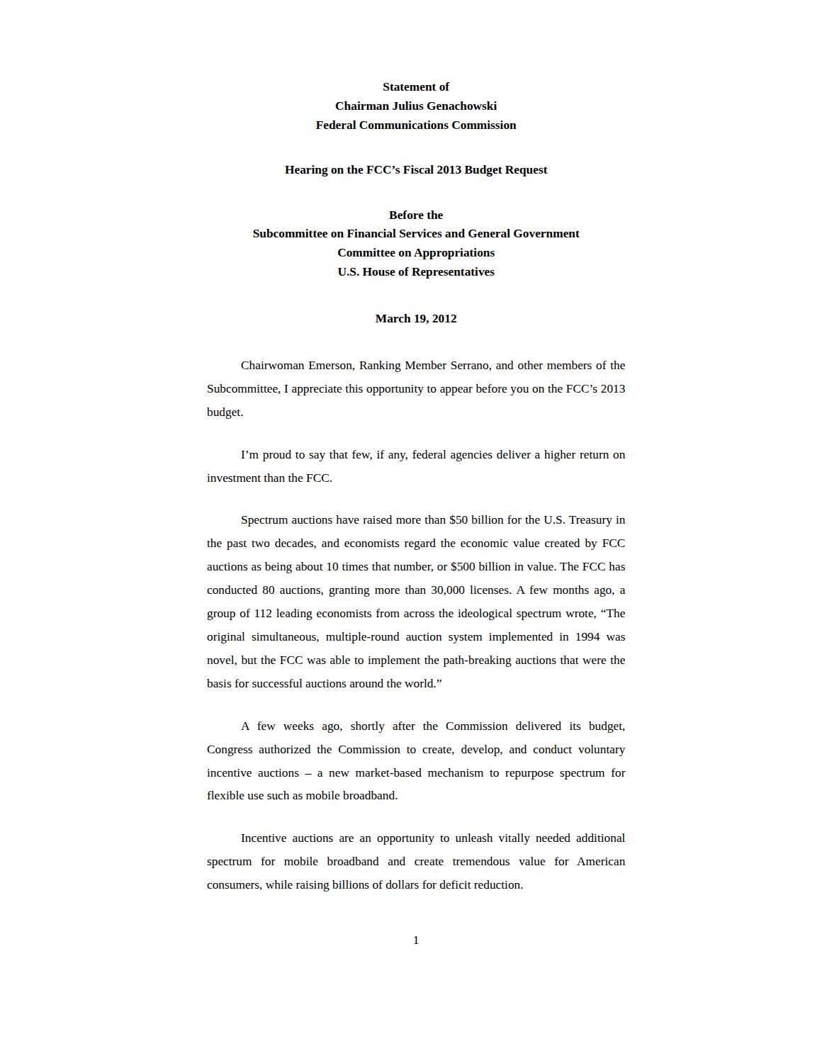Statement of
Chairman Julius Genachowski
Federal Communications Commission
Hearing on the FCC’s Fiscal 2013 Budget Request
Before the
Subcommittee on Financial Services and General Government
Committee on Appropriations
U.S. House of Representatives
March 19, 2012
Chairwoman Emerson, Ranking Member Serrano, and other members of the Subcommittee, I appreciate this opportunity to appear before you on the FCC’s 2013 budget.
I’m proud to say that few, if any, federal agencies deliver a higher return on investment than the FCC.
Spectrum auctions have raised more than $50 billion for the U.S. Treasury in the past two decades, and economists regard the economic value created by FCC auctions as being about 10 times that number, or $500 billion in value. The FCC has conducted 80 auctions, granting more than 30,000 licenses. A few months ago, a group of 112 leading economists from across the ideological spectrum wrote, “The original simultaneous, multiple-round auction system implemented in 1994 was novel, but the FCC was able to implement the path-breaking auctions that were the basis for successful auctions around the world.”
A few weeks ago, shortly after the Commission delivered its budget, Congress authorized the Commission to create, develop, and conduct voluntary incentive auctions – a new market-based mechanism to repurpose spectrum for flexible use such as mobile broadband.
Incentive auctions are an opportunity to unleash vitally needed additional spectrum for mobile broadband and create tremendous value for American consumers, while raising billions of dollars for deficit reduction.
1